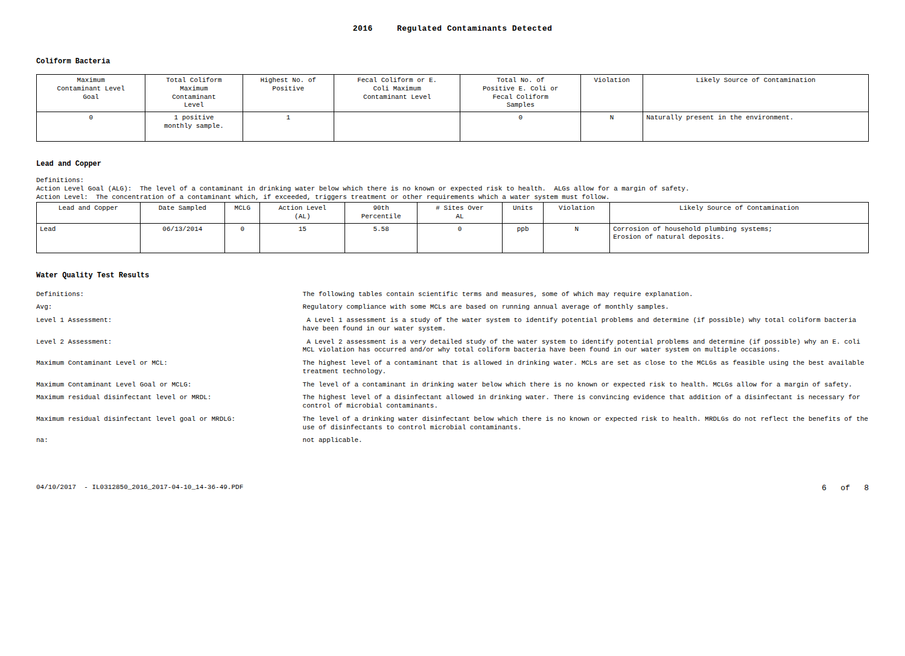2016 Regulated Contaminants Detected
Coliform Bacteria
| Maximum Contaminant Level Goal | Total Coliform Maximum Contaminant Level | Highest No. of Positive | Fecal Coliform or E. Coli Maximum Contaminant Level | Total No. of Positive E. Coli or Fecal Coliform Samples | Violation | Likely Source of Contamination |
| --- | --- | --- | --- | --- | --- | --- |
| 0 | 1 positive monthly sample. | 1 | | 0 | N | Naturally present in the environment. |
Lead and Copper
Definitions:
Action Level Goal (ALG): The level of a contaminant in drinking water below which there is no known or expected risk to health. ALGs allow for a margin of safety.
Action Level: The concentration of a contaminant which, if exceeded, triggers treatment or other requirements which a water system must follow.
| Lead and Copper | Date Sampled | MCLG | Action Level (AL) | 90th Percentile | # Sites Over AL | Units | Violation | Likely Source of Contamination |
| --- | --- | --- | --- | --- | --- | --- | --- | --- |
| Lead | 06/13/2014 | 0 | 15 | 5.58 | 0 | ppb | N | Corrosion of household plumbing systems; Erosion of natural deposits. |
Water Quality Test Results
| Definitions: | The following tables contain scientific terms and measures, some of which may require explanation. |
| Avg: | Regulatory compliance with some MCLs are based on running annual average of monthly samples. |
| Level 1 Assessment: | A Level 1 assessment is a study of the water system to identify potential problems and determine (if possible) why total coliform bacteria have been found in our water system. |
| Level 2 Assessment: | A Level 2 assessment is a very detailed study of the water system to identify potential problems and determine (if possible) why an E. coli MCL violation has occurred and/or why total coliform bacteria have been found in our water system on multiple occasions. |
| Maximum Contaminant Level or MCL: | The highest level of a contaminant that is allowed in drinking water. MCLs are set as close to the MCLGs as feasible using the best available treatment technology. |
| Maximum Contaminant Level Goal or MCLG: | The level of a contaminant in drinking water below which there is no known or expected risk to health. MCLGs allow for a margin of safety. |
| Maximum residual disinfectant level or MRDL: | The highest level of a disinfectant allowed in drinking water. There is convincing evidence that addition of a disinfectant is necessary for control of microbial contaminants. |
| Maximum residual disinfectant level goal or MRDLG: | The level of a drinking water disinfectant below which there is no known or expected risk to health. MRDLGs do not reflect the benefits of the use of disinfectants to control microbial contaminants. |
| na: | not applicable. |
6 of 8 04/10/2017 - IL0312850_2016_2017-04-10_14-36-49.PDF